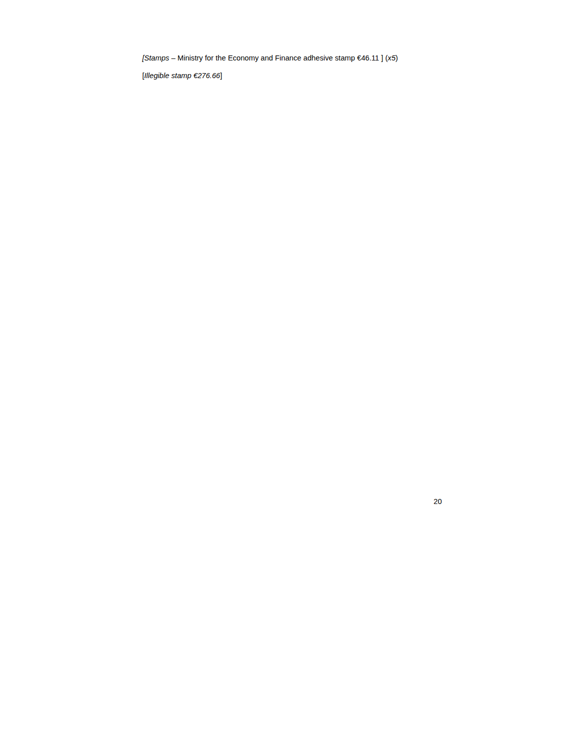[Stamps – Ministry for the Economy and Finance adhesive stamp €46.11 ] (x5)
[Illegible stamp €276.66]
20